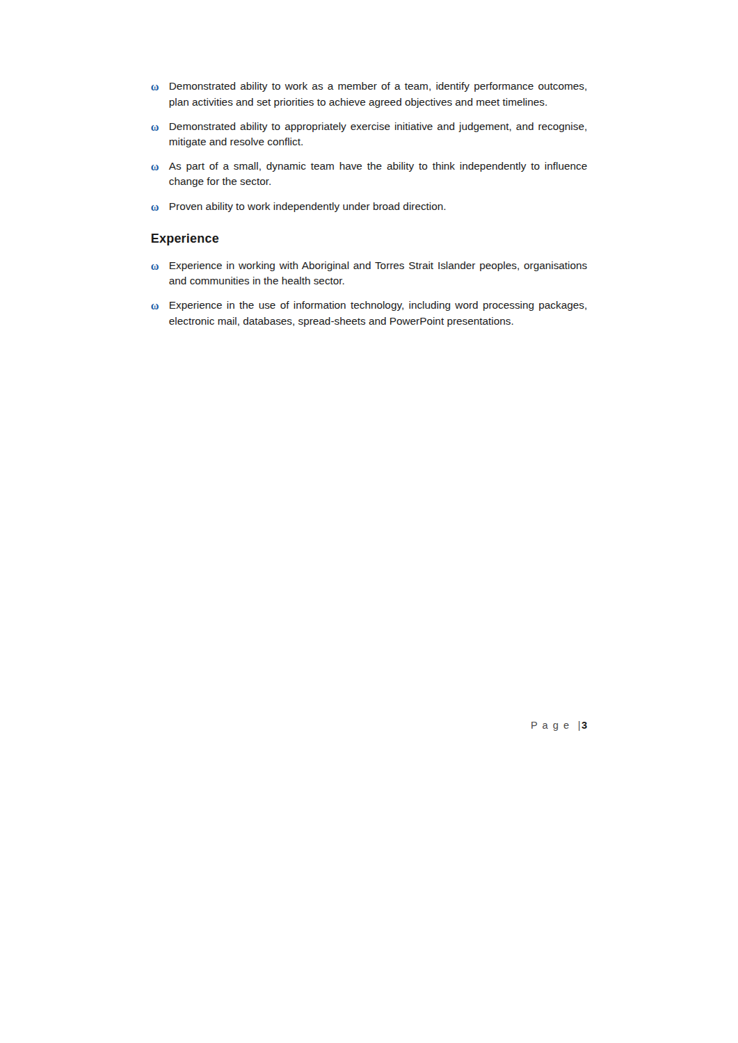Demonstrated ability to work as a member of a team, identify performance outcomes, plan activities and set priorities to achieve agreed objectives and meet timelines.
Demonstrated ability to appropriately exercise initiative and judgement, and recognise, mitigate and resolve conflict.
As part of a small, dynamic team have the ability to think independently to influence change for the sector.
Proven ability to work independently under broad direction.
Experience
Experience in working with Aboriginal and Torres Strait Islander peoples, organisations and communities in the health sector.
Experience in the use of information technology, including word processing packages, electronic mail, databases, spread-sheets and PowerPoint presentations.
P a g e |3